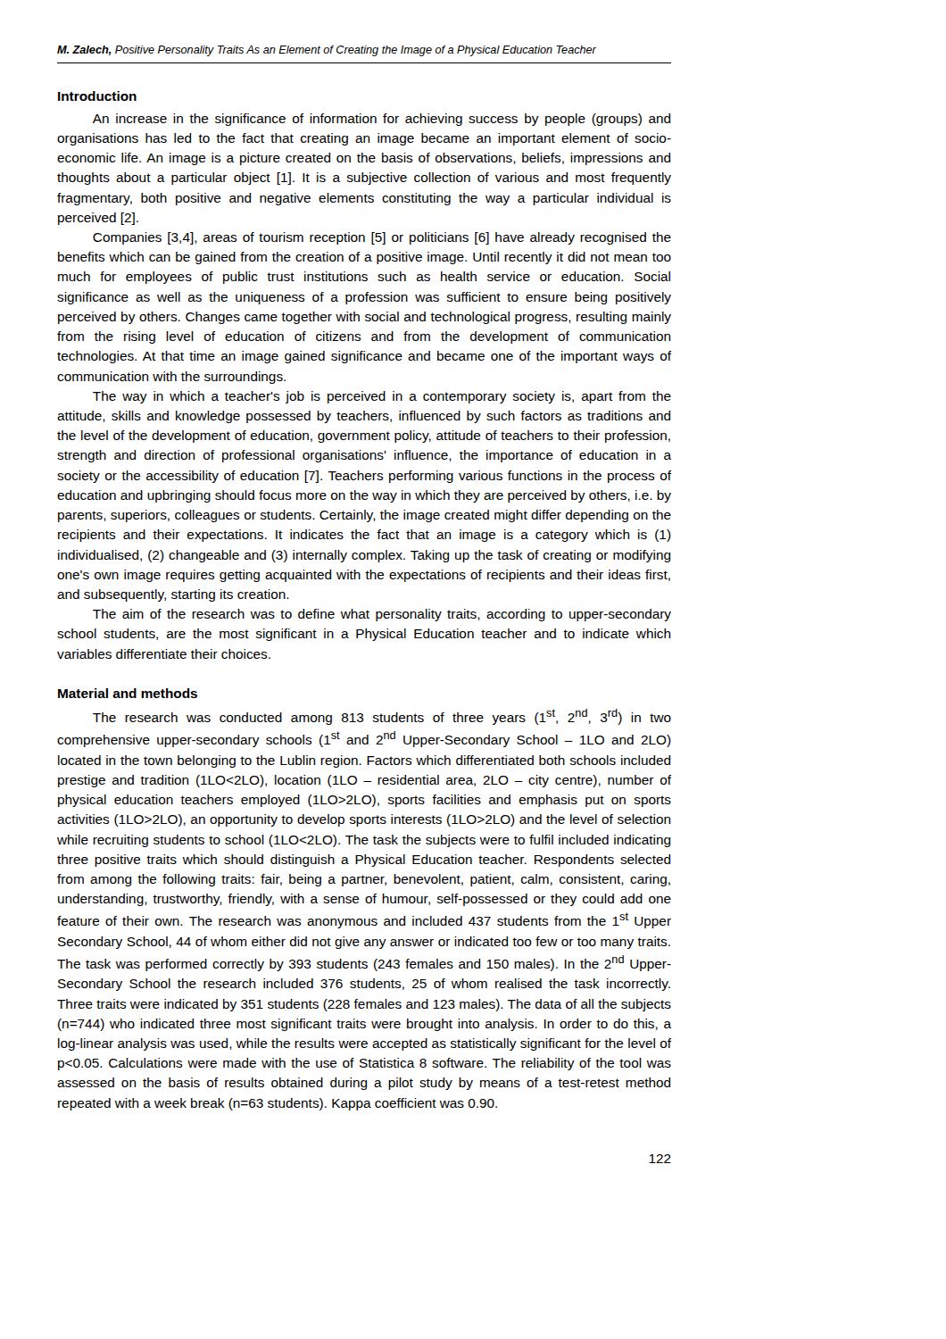M. Zalech, Positive Personality Traits As an Element of Creating the Image of a Physical Education Teacher
Introduction
An increase in the significance of information for achieving success by people (groups) and organisations has led to the fact that creating an image became an important element of socio-economic life. An image is a picture created on the basis of observations, beliefs, impressions and thoughts about a particular object [1]. It is a subjective collection of various and most frequently fragmentary, both positive and negative elements constituting the way a particular individual is perceived [2].
Companies [3,4], areas of tourism reception [5] or politicians [6] have already recognised the benefits which can be gained from the creation of a positive image. Until recently it did not mean too much for employees of public trust institutions such as health service or education. Social significance as well as the uniqueness of a profession was sufficient to ensure being positively perceived by others. Changes came together with social and technological progress, resulting mainly from the rising level of education of citizens and from the development of communication technologies. At that time an image gained significance and became one of the important ways of communication with the surroundings.
The way in which a teacher's job is perceived in a contemporary society is, apart from the attitude, skills and knowledge possessed by teachers, influenced by such factors as traditions and the level of the development of education, government policy, attitude of teachers to their profession, strength and direction of professional organisations' influence, the importance of education in a society or the accessibility of education [7]. Teachers performing various functions in the process of education and upbringing should focus more on the way in which they are perceived by others, i.e. by parents, superiors, colleagues or students. Certainly, the image created might differ depending on the recipients and their expectations. It indicates the fact that an image is a category which is (1) individualised, (2) changeable and (3) internally complex. Taking up the task of creating or modifying one's own image requires getting acquainted with the expectations of recipients and their ideas first, and subsequently, starting its creation.
The aim of the research was to define what personality traits, according to upper-secondary school students, are the most significant in a Physical Education teacher and to indicate which variables differentiate their choices.
Material and methods
The research was conducted among 813 students of three years (1st, 2nd, 3rd) in two comprehensive upper-secondary schools (1st and 2nd Upper-Secondary School – 1LO and 2LO) located in the town belonging to the Lublin region. Factors which differentiated both schools included prestige and tradition (1LO<2LO), location (1LO – residential area, 2LO – city centre), number of physical education teachers employed (1LO>2LO), sports facilities and emphasis put on sports activities (1LO>2LO), an opportunity to develop sports interests (1LO>2LO) and the level of selection while recruiting students to school (1LO<2LO). The task the subjects were to fulfil included indicating three positive traits which should distinguish a Physical Education teacher. Respondents selected from among the following traits: fair, being a partner, benevolent, patient, calm, consistent, caring, understanding, trustworthy, friendly, with a sense of humour, self-possessed or they could add one feature of their own. The research was anonymous and included 437 students from the 1st Upper Secondary School, 44 of whom either did not give any answer or indicated too few or too many traits. The task was performed correctly by 393 students (243 females and 150 males). In the 2nd Upper-Secondary School the research included 376 students, 25 of whom realised the task incorrectly. Three traits were indicated by 351 students (228 females and 123 males). The data of all the subjects (n=744) who indicated three most significant traits were brought into analysis. In order to do this, a log-linear analysis was used, while the results were accepted as statistically significant for the level of p<0.05. Calculations were made with the use of Statistica 8 software. The reliability of the tool was assessed on the basis of results obtained during a pilot study by means of a test-retest method repeated with a week break (n=63 students). Kappa coefficient was 0.90.
122